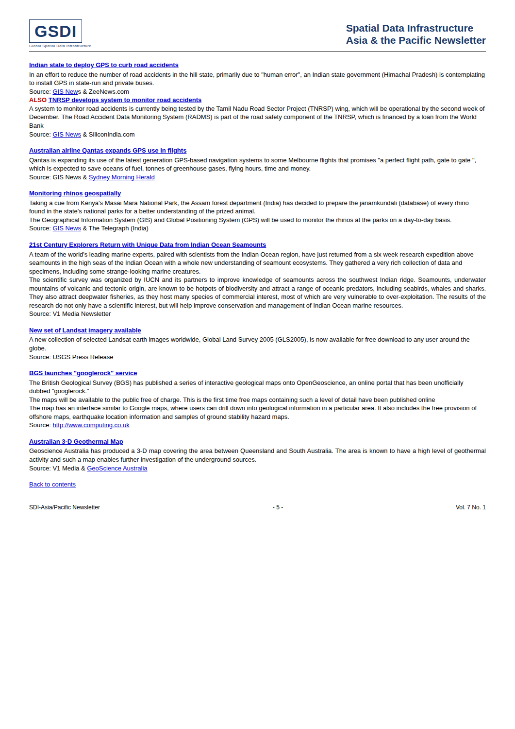GSDI
Global Spatial Data Infrastructure
Spatial Data Infrastructure
Asia & the Pacific Newsletter
Indian state to deploy GPS to curb road accidents
In an effort to reduce the number of road accidents in the hill state, primarily due to "human error", an Indian state government (Himachal Pradesh) is contemplating to install GPS in state-run and private buses.
Source: GIS News & ZeeNews.com
ALSO TNRSP develops system to monitor road accidents
A system to monitor road accidents is currently being tested by the Tamil Nadu Road Sector Project (TNRSP) wing, which will be operational by the second week of December. The Road Accident Data Monitoring System (RADMS) is part of the road safety component of the TNRSP, which is financed by a loan from the World Bank
Source: GIS News & SiliconIndia.com
Australian airline Qantas expands GPS use in flights
Qantas is expanding its use of the latest generation GPS-based navigation systems to some Melbourne flights that promises "a perfect flight path, gate to gate ", which is expected to save oceans of fuel, tonnes of greenhouse gases, flying hours, time and money.
Source: GIS News & Sydney Morning Herald
Monitoring rhinos geospatially
Taking a cue from Kenya's Masai Mara National Park, the Assam forest department (India) has decided to prepare the janamkundali (database) of every rhino found in the state's national parks for a better understanding of the prized animal.
The Geographical Information System (GIS) and Global Positioning System (GPS) will be used to monitor the rhinos at the parks on a day-to-day basis.
Source: GIS News & The Telegraph (India)
21st Century Explorers Return with Unique Data from Indian Ocean Seamounts
A team of the world's leading marine experts, paired with scientists from the Indian Ocean region, have just returned from a six week research expedition above seamounts in the high seas of the Indian Ocean with a whole new understanding of seamount ecosystems. They gathered a very rich collection of data and specimens, including some strange-looking marine creatures.
The scientific survey was organized by IUCN and its partners to improve knowledge of seamounts across the southwest Indian ridge. Seamounts, underwater mountains of volcanic and tectonic origin, are known to be hotpots of biodiversity and attract a range of oceanic predators, including seabirds, whales and sharks. They also attract deepwater fisheries, as they host many species of commercial interest, most of which are very vulnerable to over-exploitation. The results of the research do not only have a scientific interest, but will help improve conservation and management of Indian Ocean marine resources.
Source: V1 Media Newsletter
New set of Landsat imagery available
A new collection of selected Landsat earth images worldwide, Global Land Survey 2005 (GLS2005), is now available for free download to any user around the globe.
Source: USGS Press Release
BGS launches "googlerock" service
The British Geological Survey (BGS) has published a series of interactive geological maps onto OpenGeoscience, an online portal that has been unofficially dubbed "googlerock."
The maps will be available to the public free of charge. This is the first time free maps containing such a level of detail have been published online
The map has an interface similar to Google maps, where users can drill down into geological information in a particular area. It also includes the free provision of offshore maps, earthquake location information and samples of ground stability hazard maps.
Source: http://www.computing.co.uk
Australian 3-D Geothermal Map
Geoscience Australia has produced a 3-D map covering the area between Queensland and South Australia. The area is known to have a high level of geothermal activity and such a map enables further investigation of the underground sources.
Source: V1 Media & GeoScience Australia
Back to contents
SDI-Asia/Pacific Newsletter
- 5 -
Vol. 7 No. 1